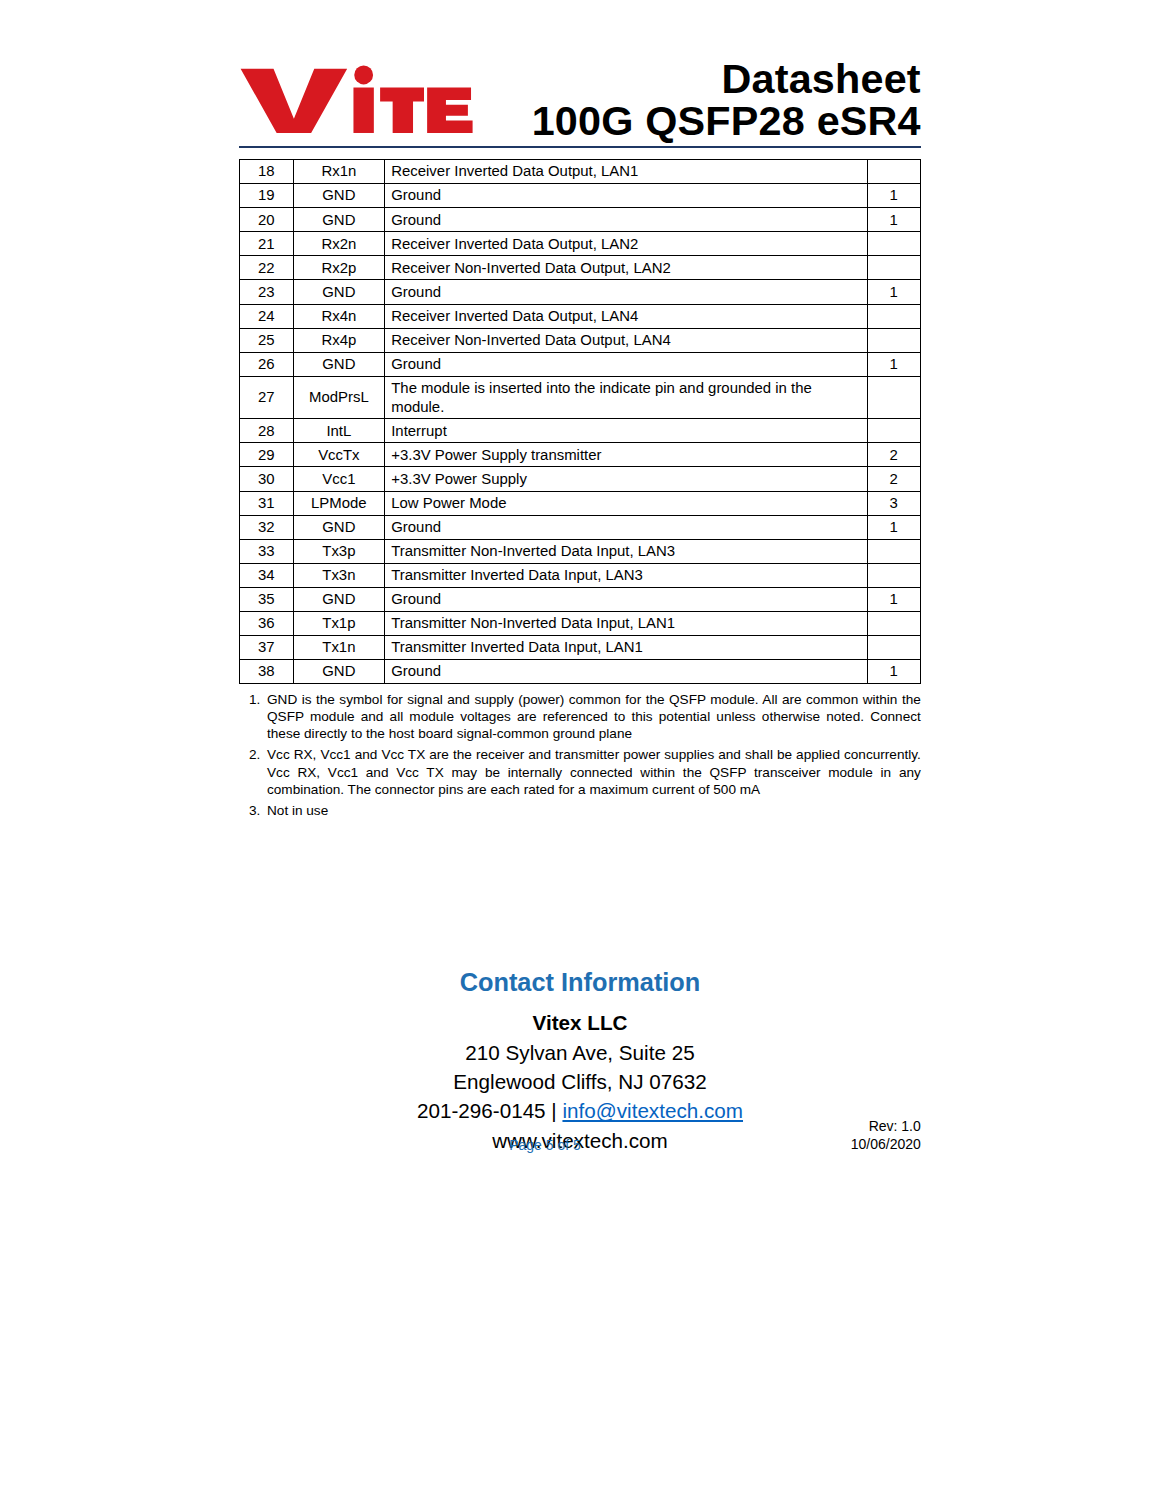Datasheet
100G QSFP28 eSR4
| 18 | Rx1n | Receiver Inverted Data Output, LAN1 | |
| 19 | GND | Ground | 1 |
| 20 | GND | Ground | 1 |
| 21 | Rx2n | Receiver Inverted Data Output, LAN2 | |
| 22 | Rx2p | Receiver Non-Inverted Data Output, LAN2 | |
| 23 | GND | Ground | 1 |
| 24 | Rx4n | Receiver Inverted Data Output, LAN4 | |
| 25 | Rx4p | Receiver Non-Inverted Data Output, LAN4 | |
| 26 | GND | Ground | 1 |
| 27 | ModPrsL | The module is inserted into the indicate pin and grounded in the module. | |
| 28 | IntL | Interrupt | |
| 29 | VccTx | +3.3V Power Supply transmitter | 2 |
| 30 | Vcc1 | +3.3V Power Supply | 2 |
| 31 | LPMode | Low Power Mode | 3 |
| 32 | GND | Ground | 1 |
| 33 | Tx3p | Transmitter Non-Inverted Data Input, LAN3 | |
| 34 | Tx3n | Transmitter Inverted Data Input, LAN3 | |
| 35 | GND | Ground | 1 |
| 36 | Tx1p | Transmitter Non-Inverted Data Input, LAN1 | |
| 37 | Tx1n | Transmitter Inverted Data Input, LAN1 | |
| 38 | GND | Ground | 1 |
GND is the symbol for signal and supply (power) common for the QSFP module. All are common within the QSFP module and all module voltages are referenced to this potential unless otherwise noted. Connect these directly to the host board signal-common ground plane
Vcc RX, Vcc1 and Vcc TX are the receiver and transmitter power supplies and shall be applied concurrently. Vcc RX, Vcc1 and Vcc TX may be internally connected within the QSFP transceiver module in any combination. The connector pins are each rated for a maximum current of 500 mA
Not in use
Contact Information
Vitex LLC
210 Sylvan Ave, Suite 25
Englewood Cliffs, NJ 07632
201-296-0145 | info@vitextech.com
www.vitextech.com
Page 5 of 5
Rev: 1.0
10/06/2020